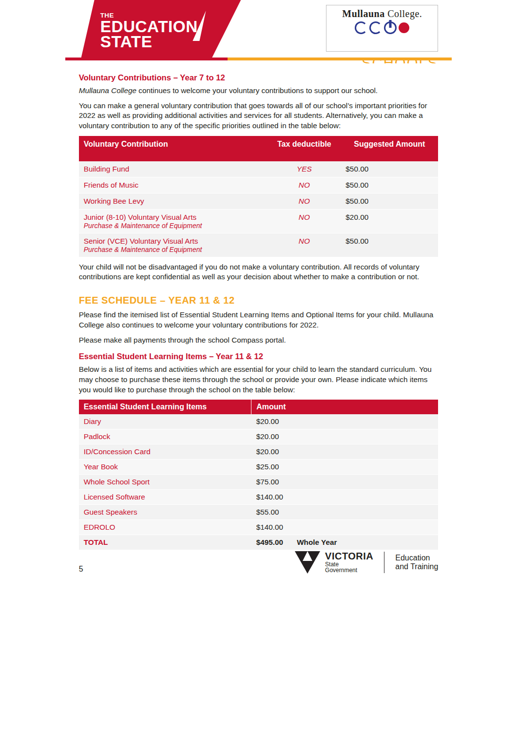THE EDUCATION STATE
Mullauna College.
SCHOOLS
Voluntary Contributions – Year 7 to 12
Mullauna College continues to welcome your voluntary contributions to support our school.
You can make a general voluntary contribution that goes towards all of our school’s important priorities for 2022 as well as providing additional activities and services for all students. Alternatively, you can make a voluntary contribution to any of the specific priorities outlined in the table below:
| Voluntary Contribution | Tax deductible | Suggested Amount |
| --- | --- | --- |
| Building Fund | YES | $50.00 |
| Friends of Music | NO | $50.00 |
| Working Bee Levy | NO | $50.00 |
| Junior (8-10) Voluntary Visual Arts Purchase & Maintenance of Equipment | NO | $20.00 |
| Senior (VCE) Voluntary Visual Arts Purchase & Maintenance of Equipment | NO | $50.00 |
Your child will not be disadvantaged if you do not make a voluntary contribution. All records of voluntary contributions are kept confidential as well as your decision about whether to make a contribution or not.
FEE SCHEDULE – YEAR 11 & 12
Please find the itemised list of Essential Student Learning Items and Optional Items for your child. Mullauna College also continues to welcome your voluntary contributions for 2022.
Please make all payments through the school Compass portal.
Essential Student Learning Items – Year 11 & 12
Below is a list of items and activities which are essential for your child to learn the standard curriculum. You may choose to purchase these items through the school or provide your own. Please indicate which items you would like to purchase through the school on the table below:
| Essential Student Learning Items | Amount |
| --- | --- |
| Diary | $20.00 |
| Padlock | $20.00 |
| ID/Concession Card | $20.00 |
| Year Book | $25.00 |
| Whole School Sport | $75.00 |
| Licensed Software | $140.00 |
| Guest Speakers | $55.00 |
| EDROLO | $140.00 |
| TOTAL | $495.00 Whole Year |
5
VICTORIA
State
Government
Education
and Training